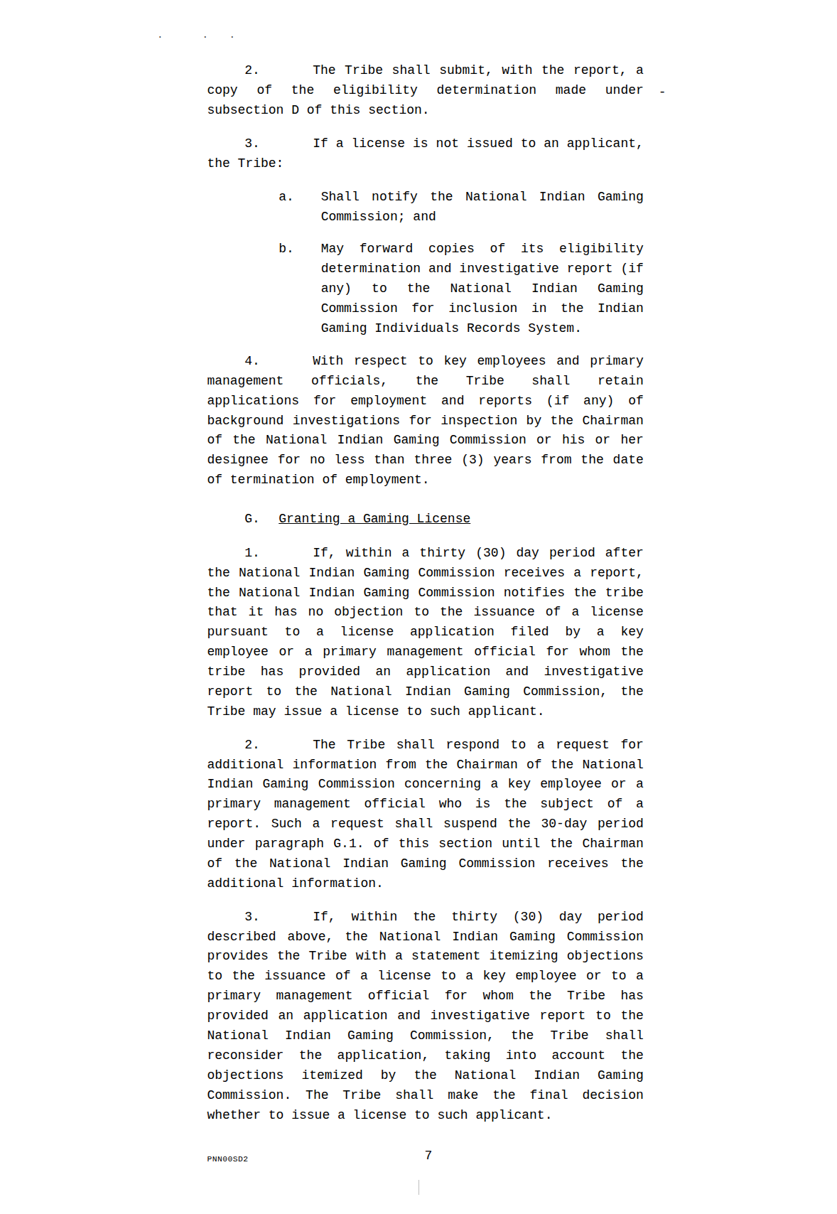. . .
-
2. The Tribe shall submit, with the report, a copy of the eligibility determination made under subsection D of this section.
3. If a license is not issued to an applicant, the Tribe:
a.
Shall notify the National Indian Gaming Commission; and
b.
May forward copies of its eligibility determination and investigative report (if any) to the National Indian Gaming Commission for inclusion in the Indian Gaming Individuals Records System.
4. With respect to key employees and primary management officials, the Tribe shall retain applications for employment and reports (if any) of background investigations for inspection by the Chairman of the National Indian Gaming Commission or his or her designee for no less than three (3) years from the date of termination of employment.
G. Granting a Gaming License
1. If, within a thirty (30) day period after the National Indian Gaming Commission receives a report, the National Indian Gaming Commission notifies the tribe that it has no objection to the issuance of a license pursuant to a license application filed by a key employee or a primary management official for whom the tribe has provided an application and investigative report to the National Indian Gaming Commission, the Tribe may issue a license to such applicant.
2. The Tribe shall respond to a request for additional information from the Chairman of the National Indian Gaming Commission concerning a key employee or a primary management official who is the subject of a report. Such a request shall suspend the 30-day period under paragraph G.1. of this section until the Chairman of the National Indian Gaming Commission receives the additional information.
3. If, within the thirty (30) day period described above, the National Indian Gaming Commission provides the Tribe with a statement itemizing objections to the issuance of a license to a key employee or to a primary management official for whom the Tribe has provided an application and investigative report to the National Indian Gaming Commission, the Tribe shall reconsider the application, taking into account the objections itemized by the National Indian Gaming Commission. The Tribe shall make the final decision whether to issue a license to such applicant.
PNN00SD2
7